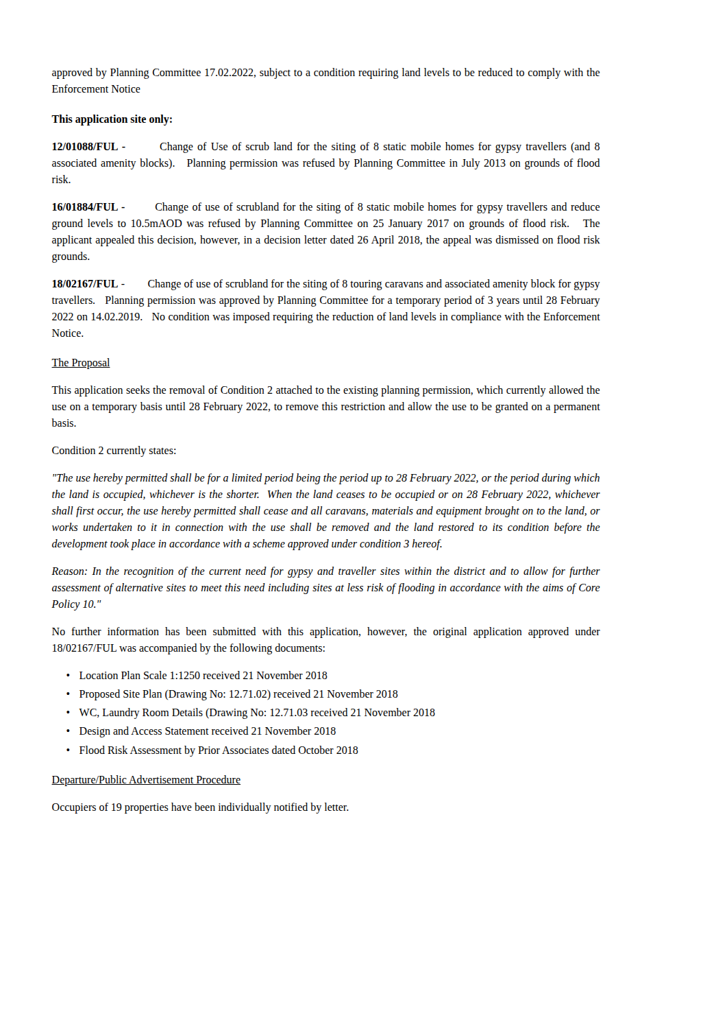approved by Planning Committee 17.02.2022, subject to a condition requiring land levels to be reduced to comply with the Enforcement Notice
This application site only:
12/01088/FUL - Change of Use of scrub land for the siting of 8 static mobile homes for gypsy travellers (and 8 associated amenity blocks). Planning permission was refused by Planning Committee in July 2013 on grounds of flood risk.
16/01884/FUL - Change of use of scrubland for the siting of 8 static mobile homes for gypsy travellers and reduce ground levels to 10.5mAOD was refused by Planning Committee on 25 January 2017 on grounds of flood risk. The applicant appealed this decision, however, in a decision letter dated 26 April 2018, the appeal was dismissed on flood risk grounds.
18/02167/FUL - Change of use of scrubland for the siting of 8 touring caravans and associated amenity block for gypsy travellers. Planning permission was approved by Planning Committee for a temporary period of 3 years until 28 February 2022 on 14.02.2019. No condition was imposed requiring the reduction of land levels in compliance with the Enforcement Notice.
The Proposal
This application seeks the removal of Condition 2 attached to the existing planning permission, which currently allowed the use on a temporary basis until 28 February 2022, to remove this restriction and allow the use to be granted on a permanent basis.
Condition 2 currently states:
"The use hereby permitted shall be for a limited period being the period up to 28 February 2022, or the period during which the land is occupied, whichever is the shorter. When the land ceases to be occupied or on 28 February 2022, whichever shall first occur, the use hereby permitted shall cease and all caravans, materials and equipment brought on to the land, or works undertaken to it in connection with the use shall be removed and the land restored to its condition before the development took place in accordance with a scheme approved under condition 3 hereof.
Reason: In the recognition of the current need for gypsy and traveller sites within the district and to allow for further assessment of alternative sites to meet this need including sites at less risk of flooding in accordance with the aims of Core Policy 10."
No further information has been submitted with this application, however, the original application approved under 18/02167/FUL was accompanied by the following documents:
Location Plan Scale 1:1250 received 21 November 2018
Proposed Site Plan (Drawing No: 12.71.02) received 21 November 2018
WC, Laundry Room Details (Drawing No: 12.71.03 received 21 November 2018
Design and Access Statement received 21 November 2018
Flood Risk Assessment by Prior Associates dated October 2018
Departure/Public Advertisement Procedure
Occupiers of 19 properties have been individually notified by letter.